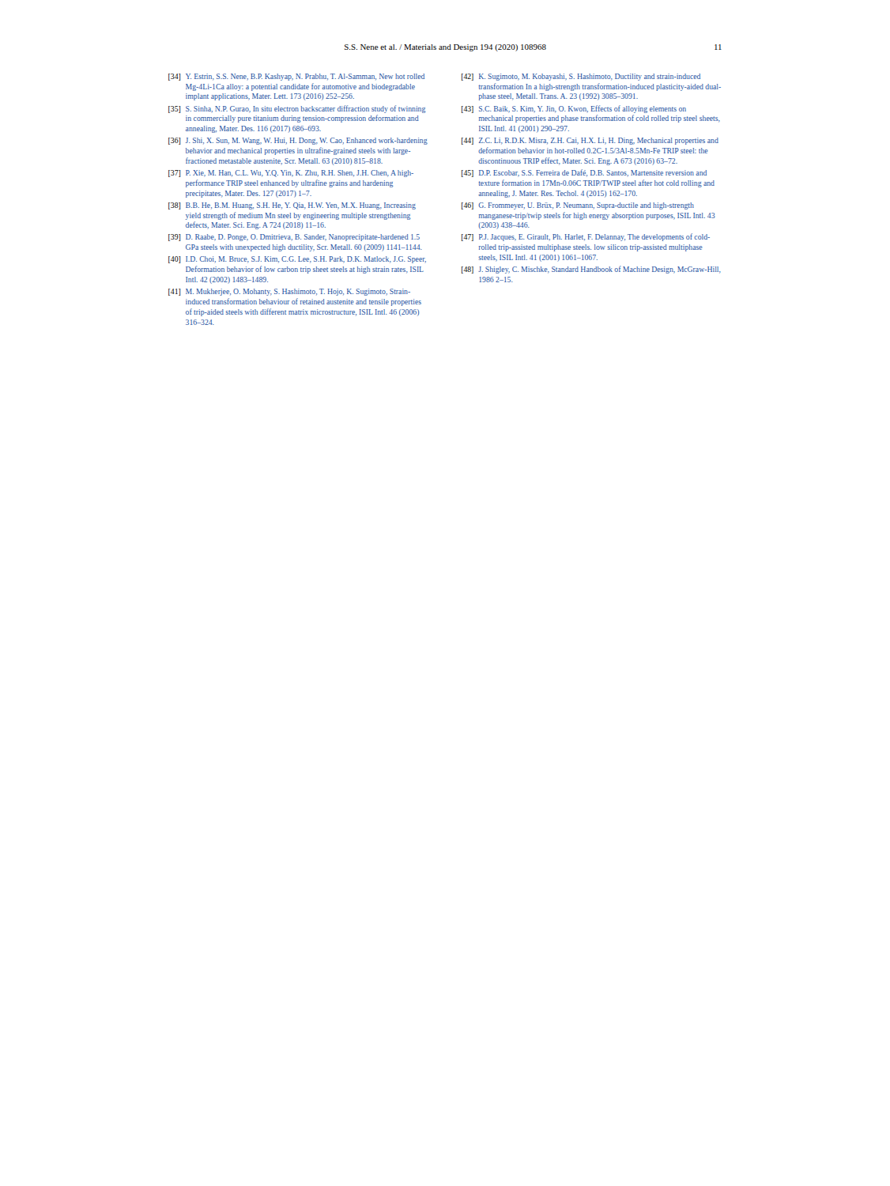S.S. Nene et al. / Materials and Design 194 (2020) 108968 11
[34] Y. Estrin, S.S. Nene, B.P. Kashyap, N. Prabhu, T. Al-Samman, New hot rolled Mg-4Li-1Ca alloy: a potential candidate for automotive and biodegradable implant applications, Mater. Lett. 173 (2016) 252–256.
[35] S. Sinha, N.P. Gurao, In situ electron backscatter diffraction study of twinning in commercially pure titanium during tension-compression deformation and annealing, Mater. Des. 116 (2017) 686–693.
[36] J. Shi, X. Sun, M. Wang, W. Hui, H. Dong, W. Cao, Enhanced work-hardening behavior and mechanical properties in ultrafine-grained steels with large-fractioned metastable austenite, Scr. Metall. 63 (2010) 815–818.
[37] P. Xie, M. Han, C.L. Wu, Y.Q. Yin, K. Zhu, R.H. Shen, J.H. Chen, A high-performance TRIP steel enhanced by ultrafine grains and hardening precipitates, Mater. Des. 127 (2017) 1–7.
[38] B.B. He, B.M. Huang, S.H. He, Y. Qia, H.W. Yen, M.X. Huang, Increasing yield strength of medium Mn steel by engineering multiple strengthening defects, Mater. Sci. Eng. A 724 (2018) 11–16.
[39] D. Raabe, D. Ponge, O. Dmitrieva, B. Sander, Nanoprecipitate-hardened 1.5 GPa steels with unexpected high ductility, Scr. Metall. 60 (2009) 1141–1144.
[40] I.D. Choi, M. Bruce, S.J. Kim, C.G. Lee, S.H. Park, D.K. Matlock, J.G. Speer, Deformation behavior of low carbon trip sheet steels at high strain rates, ISIL Intl. 42 (2002) 1483–1489.
[41] M. Mukherjee, O. Mohanty, S. Hashimoto, T. Hojo, K. Sugimoto, Strain-induced transformation behaviour of retained austenite and tensile properties of trip-aided steels with different matrix microstructure, ISIL Intl. 46 (2006) 316–324.
[42] K. Sugimoto, M. Kobayashi, S. Hashimoto, Ductility and strain-induced transformation In a high-strength transformation-induced plasticity-aided dual-phase steel, Metall. Trans. A. 23 (1992) 3085–3091.
[43] S.C. Baik, S. Kim, Y. Jin, O. Kwon, Effects of alloying elements on mechanical properties and phase transformation of cold rolled trip steel sheets, ISIL Intl. 41 (2001) 290–297.
[44] Z.C. Li, R.D.K. Misra, Z.H. Cai, H.X. Li, H. Ding, Mechanical properties and deformation behavior in hot-rolled 0.2C-1.5/3Al-8.5Mn-Fe TRIP steel: the discontinuous TRIP effect, Mater. Sci. Eng. A 673 (2016) 63–72.
[45] D.P. Escobar, S.S. Ferreira de Dafé, D.B. Santos, Martensite reversion and texture formation in 17Mn-0.06C TRIP/TWIP steel after hot cold rolling and annealing, J. Mater. Res. Techol. 4 (2015) 162–170.
[46] G. Frommeyer, U. Brüx, P. Neumann, Supra-ductile and high-strength manganese-trip/twip steels for high energy absorption purposes, ISIL Intl. 43 (2003) 438–446.
[47] P.J. Jacques, E. Girault, Ph. Harlet, F. Delannay, The developments of cold-rolled trip-assisted multiphase steels. low silicon trip-assisted multiphase steels, ISIL Intl. 41 (2001) 1061–1067.
[48] J. Shigley, C. Mischke, Standard Handbook of Machine Design, McGraw-Hill, 1986 2–15.